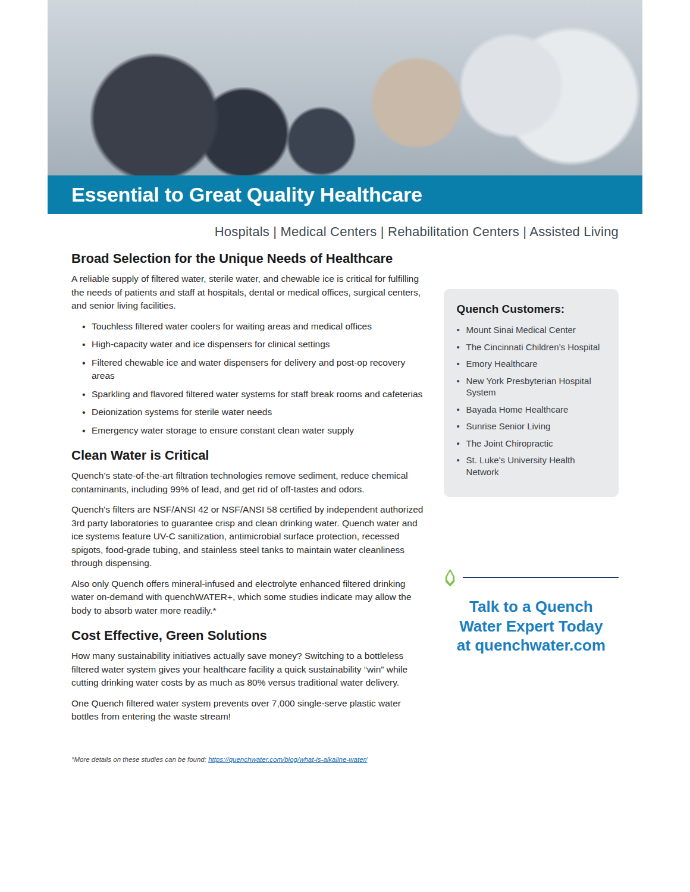Essential to Great Quality Healthcare
Hospitals | Medical Centers | Rehabilitation Centers | Assisted Living
Broad Selection for the Unique Needs of Healthcare
A reliable supply of filtered water, sterile water, and chewable ice is critical for fulfilling the needs of patients and staff at hospitals, dental or medical offices, surgical centers, and senior living facilities.
Touchless filtered water coolers for waiting areas and medical offices
High-capacity water and ice dispensers for clinical settings
Filtered chewable ice and water dispensers for delivery and post-op recovery areas
Sparkling and flavored filtered water systems for staff break rooms and cafeterias
Deionization systems for sterile water needs
Emergency water storage to ensure constant clean water supply
Clean Water is Critical
Quench’s state-of-the-art filtration technologies remove sediment, reduce chemical contaminants, including 99% of lead, and get rid of off-tastes and odors.
Quench's filters are NSF/ANSI 42 or NSF/ANSI 58 certified by independent authorized 3rd party laboratories to guarantee crisp and clean drinking water. Quench water and ice systems feature UV-C sanitization, antimicrobial surface protection, recessed spigots, food-grade tubing, and stainless steel tanks to maintain water cleanliness through dispensing.
Also only Quench offers mineral-infused and electrolyte enhanced filtered drinking water on-demand with quenchWATER+, which some studies indicate may allow the body to absorb water more readily.*
Cost Effective, Green Solutions
How many sustainability initiatives actually save money? Switching to a bottleless filtered water system gives your healthcare facility a quick sustainability “win” while cutting drinking water costs by as much as 80% versus traditional water delivery.
One Quench filtered water system prevents over 7,000 single-serve plastic water bottles from entering the waste stream!
Quench Customers:
Mount Sinai Medical Center
The Cincinnati Children’s Hospital
Emory Healthcare
New York Presbyterian Hospital System
Bayada Home Healthcare
Sunrise Senior Living
The Joint Chiropractic
St. Luke's University Health Network
Talk to a Quench
Water Expert Today
at quenchwater.com
*More details on these studies can be found: https://quenchwater.com/blog/what-is-alkaline-water/